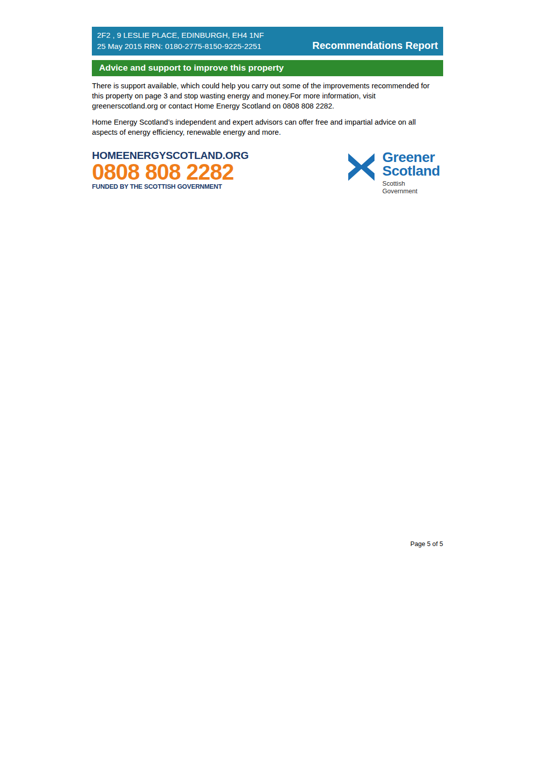2F2 , 9 LESLIE PLACE, EDINBURGH, EH4 1NF 25 May 2015 RRN: 0180-2775-8150-9225-2251
Recommendations Report
Advice and support to improve this property
There is support available, which could help you carry out some of the improvements recommended for this property on page 3 and stop wasting energy and money.For more information, visit greenerscotland.org or contact Home Energy Scotland on 0808 808 2282.
Home Energy Scotland’s independent and expert advisors can offer free and impartial advice on all aspects of energy efficiency, renewable energy and more.
HOMEENERGYSCOTLAND.ORG 0808 808 2282 FUNDED BY THE SCOTTISH GOVERNMENT
Greener Scotland Scottish
Government
Page 5 of 5